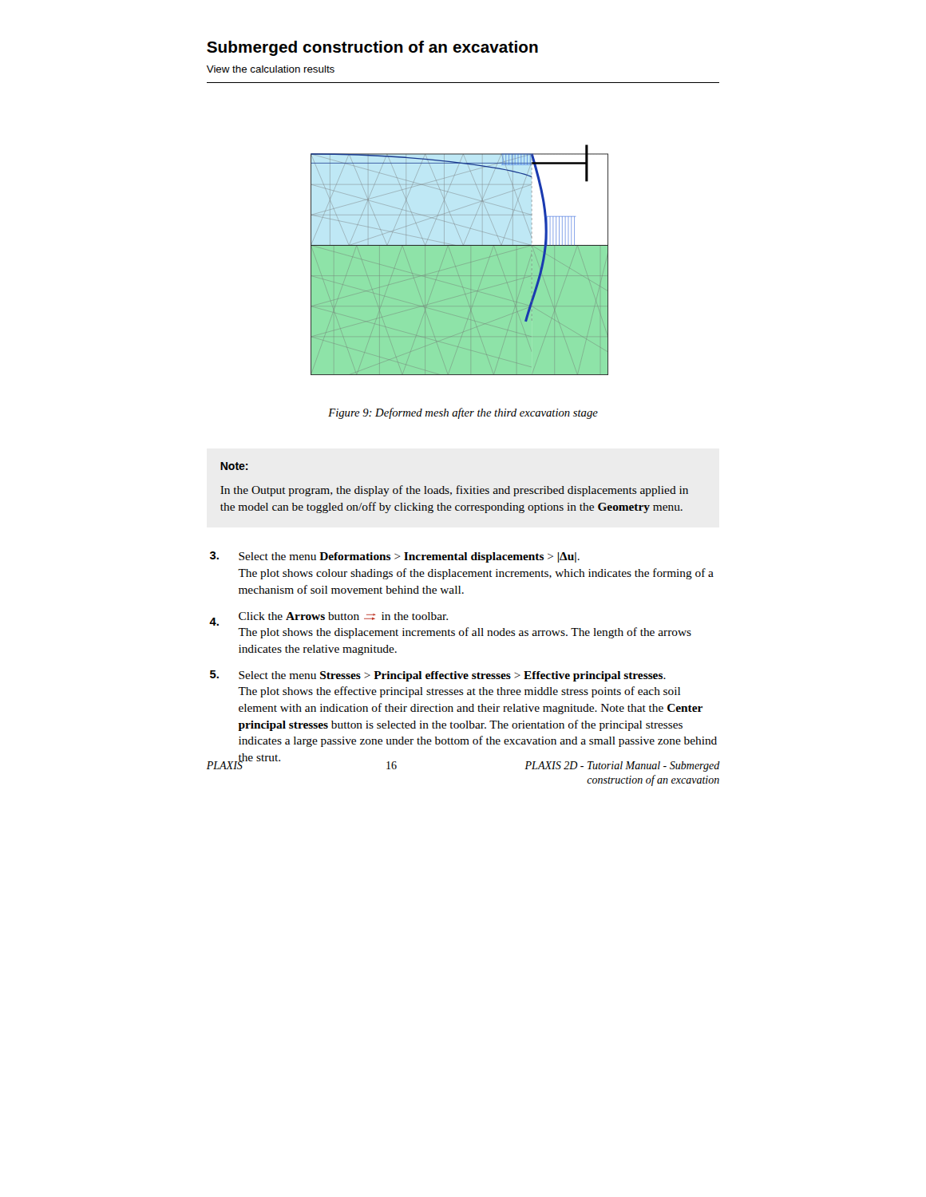Submerged construction of an excavation
View the calculation results
Figure 9: Deformed mesh after the third excavation stage
Note:
In the Output program, the display of the loads, fixities and prescribed displacements applied in the model can be toggled on/off by clicking the corresponding options in the Geometry menu.
Select the menu Deformations > Incremental displacements > |Δu|.
The plot shows colour shadings of the displacement increments, which indicates the forming of a mechanism of soil movement behind the wall.
Click the Arrows button in the toolbar.
The plot shows the displacement increments of all nodes as arrows. The length of the arrows indicates the relative magnitude.
Select the menu Stresses > Principal effective stresses > Effective principal stresses.
The plot shows the effective principal stresses at the three middle stress points of each soil element with an indication of their direction and their relative magnitude. Note that the Center principal stresses button is selected in the toolbar. The orientation of the principal stresses indicates a large passive zone under the bottom of the excavation and a small passive zone behind the strut.
PLAXIS
16
PLAXIS 2D - Tutorial Manual - Submerged
construction of an excavation